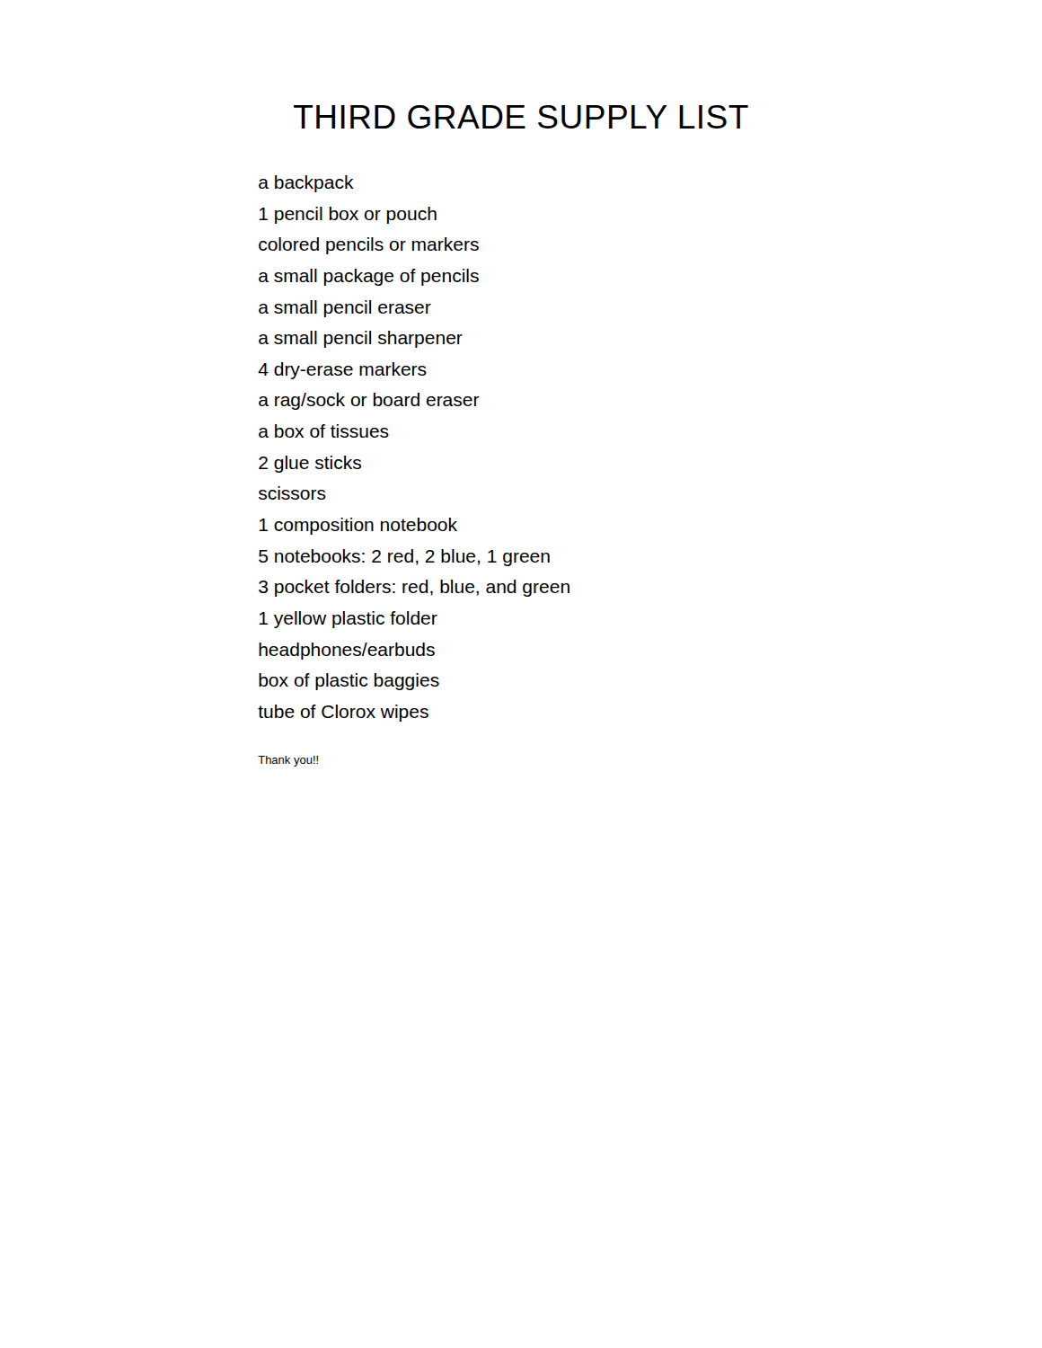THIRD GRADE SUPPLY LIST
a backpack
1 pencil box or pouch
colored pencils or markers
a small package of pencils
a small pencil eraser
a small pencil sharpener
4 dry-erase markers
a rag/sock or board eraser
a box of tissues
2 glue sticks
scissors
1 composition notebook
5 notebooks: 2 red, 2 blue, 1 green
3 pocket folders: red, blue, and green
1 yellow plastic folder
headphones/earbuds
box of plastic baggies
tube of Clorox wipes
Thank you!!